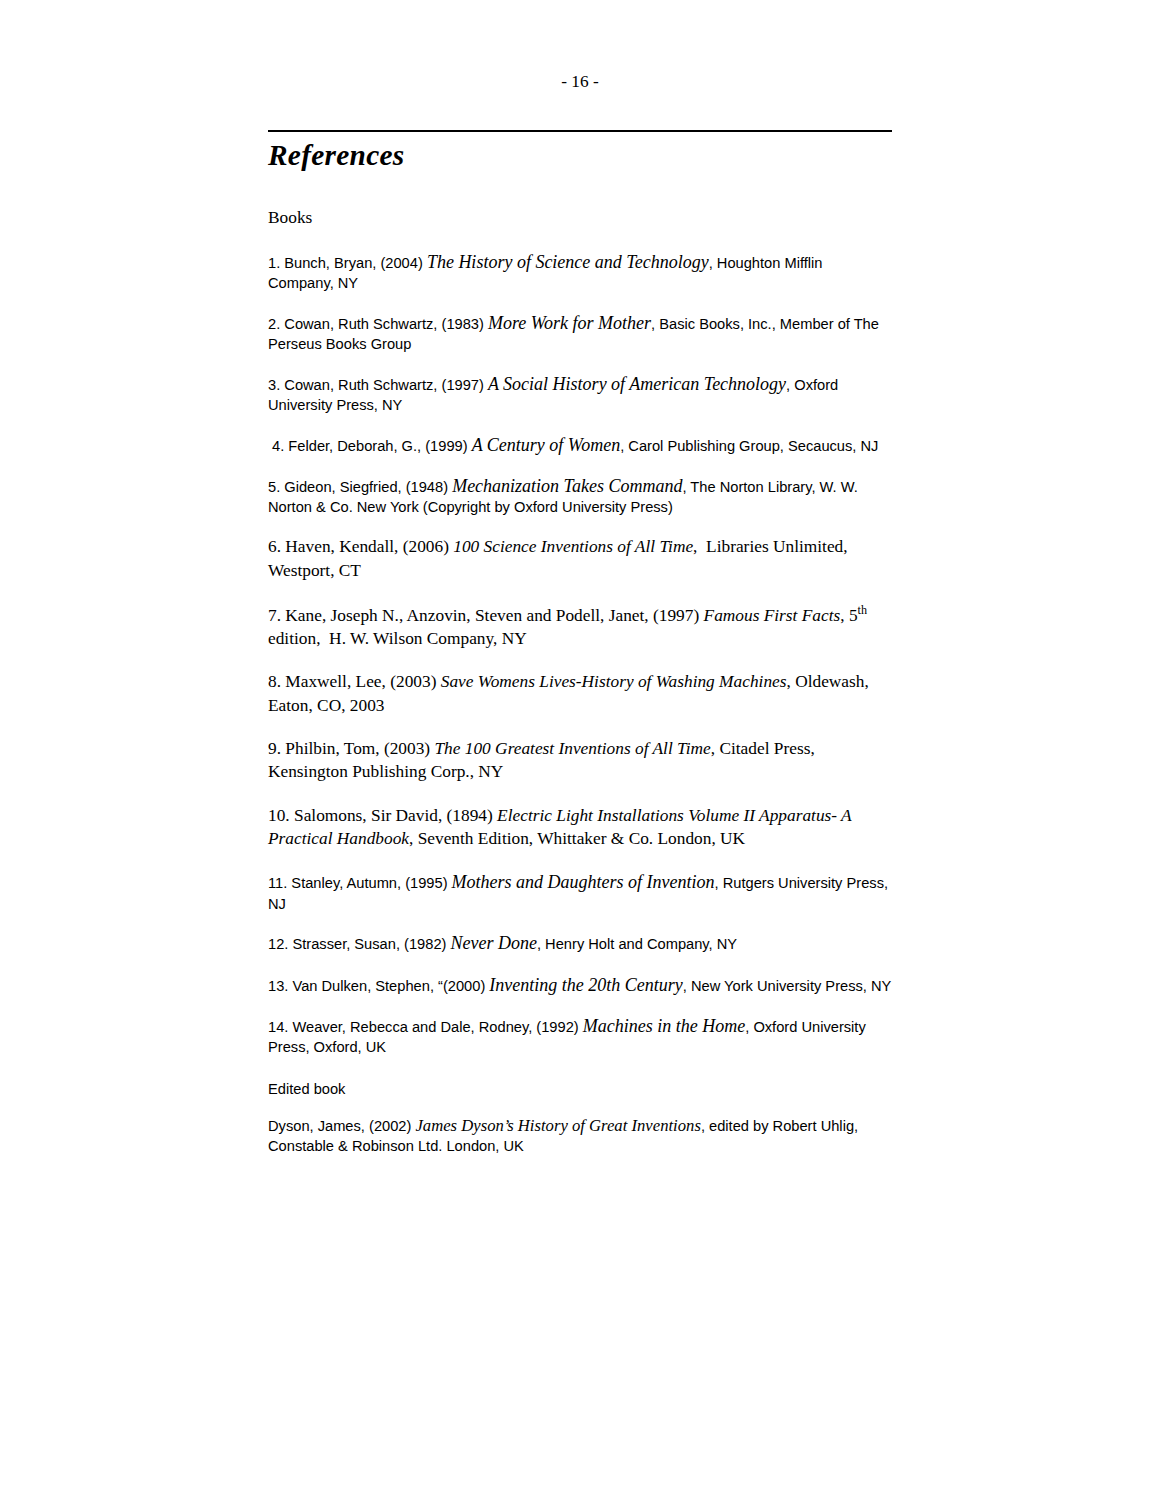- 16 -
References
Books
1. Bunch, Bryan, (2004) The History of Science and Technology, Houghton Mifflin Company, NY
2. Cowan, Ruth Schwartz, (1983) More Work for Mother, Basic Books, Inc., Member of The Perseus Books Group
3. Cowan, Ruth Schwartz, (1997) A Social History of American Technology, Oxford University Press, NY
4. Felder, Deborah, G., (1999) A Century of Women, Carol Publishing Group, Secaucus, NJ
5. Gideon, Siegfried, (1948) Mechanization Takes Command, The Norton Library, W. W. Norton & Co. New York (Copyright by Oxford University Press)
6. Haven, Kendall, (2006) 100 Science Inventions of All Time, Libraries Unlimited, Westport, CT
7. Kane, Joseph N., Anzovin, Steven and Podell, Janet, (1997) Famous First Facts, 5th edition, H. W. Wilson Company, NY
8. Maxwell, Lee, (2003) Save Womens Lives-History of Washing Machines, Oldewash, Eaton, CO, 2003
9. Philbin, Tom, (2003) The 100 Greatest Inventions of All Time, Citadel Press, Kensington Publishing Corp., NY
10. Salomons, Sir David, (1894) Electric Light Installations Volume II Apparatus- A Practical Handbook, Seventh Edition, Whittaker & Co. London, UK
11. Stanley, Autumn, (1995) Mothers and Daughters of Invention, Rutgers University Press, NJ
12. Strasser, Susan, (1982) Never Done, Henry Holt and Company, NY
13. Van Dulken, Stephen, “(2000) Inventing the 20th Century, New York University Press, NY
14. Weaver, Rebecca and Dale, Rodney, (1992) Machines in the Home, Oxford University Press, Oxford, UK
Edited book
Dyson, James, (2002) James Dyson’s History of Great Inventions, edited by Robert Uhlig, Constable & Robinson Ltd. London, UK